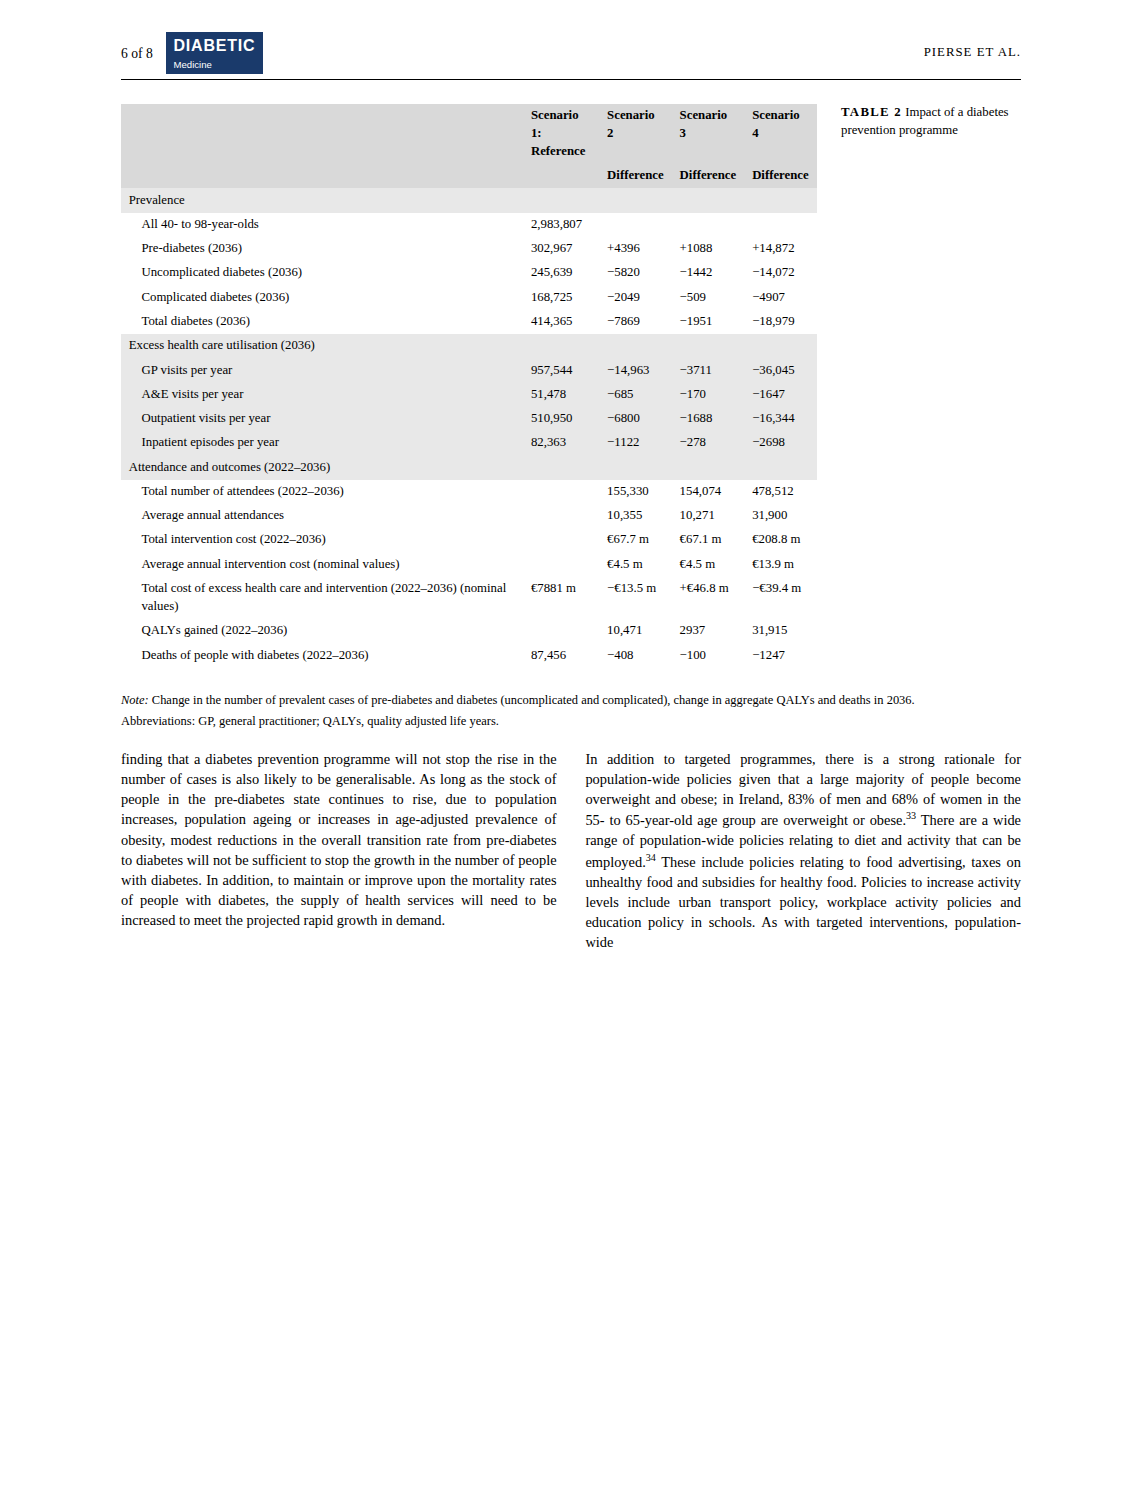6 of 8 DIABETICMedicine
PIERSE ET AL.
| | Scenario 1: Reference | Scenario 2 | Scenario 3 | Scenario 4 |
| --- | --- | --- | --- | --- |
| | Difference | Difference | Difference |
| Prevalence |
| All 40- to 98-year-olds | 2,983,807 | | | |
| Pre-diabetes (2036) | 302,967 | +4396 | +1088 | +14,872 |
| Uncomplicated diabetes (2036) | 245,639 | −5820 | −1442 | −14,072 |
| Complicated diabetes (2036) | 168,725 | −2049 | −509 | −4907 |
| Total diabetes (2036) | 414,365 | −7869 | −1951 | −18,979 |
| Excess health care utilisation (2036) |
| GP visits per year | 957,544 | −14,963 | −3711 | −36,045 |
| A&E visits per year | 51,478 | −685 | −170 | −1647 |
| Outpatient visits per year | 510,950 | −6800 | −1688 | −16,344 |
| Inpatient episodes per year | 82,363 | −1122 | −278 | −2698 |
| Attendance and outcomes (2022–2036) |
| Total number of attendees (2022–2036) | | 155,330 | 154,074 | 478,512 |
| Average annual attendances | | 10,355 | 10,271 | 31,900 |
| Total intervention cost (2022–2036) | | €67.7 m | €67.1 m | €208.8 m |
| Average annual intervention cost (nominal values) | | €4.5 m | €4.5 m | €13.9 m |
| Total cost of excess health care and intervention (2022–2036) (nominal values) | €7881 m | −€13.5 m | +€46.8 m | −€39.4 m |
| QALYs gained (2022–2036) | | 10,471 | 2937 | 31,915 |
| Deaths of people with diabetes (2022–2036) | 87,456 | −408 | −100 | −1247 |
TABLE 2 Impact of a diabetes prevention programme
Note: Change in the number of prevalent cases of pre-diabetes and diabetes (uncomplicated and complicated), change in aggregate QALYs and deaths in 2036.
Abbreviations: GP, general practitioner; QALYs, quality adjusted life years.
finding that a diabetes prevention programme will not stop the rise in the number of cases is also likely to be generalisable. As long as the stock of people in the pre-diabetes state continues to rise, due to population increases, population ageing or increases in age-adjusted prevalence of obesity, modest reductions in the overall transition rate from pre-diabetes to diabetes will not be sufficient to stop the growth in the number of people with diabetes. In addition, to maintain or improve upon the mortality rates of people with diabetes, the supply of health services will need to be increased to meet the projected rapid growth in demand.
In addition to targeted programmes, there is a strong rationale for population-wide policies given that a large majority of people become overweight and obese; in Ireland, 83% of men and 68% of women in the 55- to 65-year-old age group are overweight or obese.33 There are a wide range of population-wide policies relating to diet and activity that can be employed.34 These include policies relating to food advertising, taxes on unhealthy food and subsidies for healthy food. Policies to increase activity levels include urban transport policy, workplace activity policies and education policy in schools. As with targeted interventions, population-wide